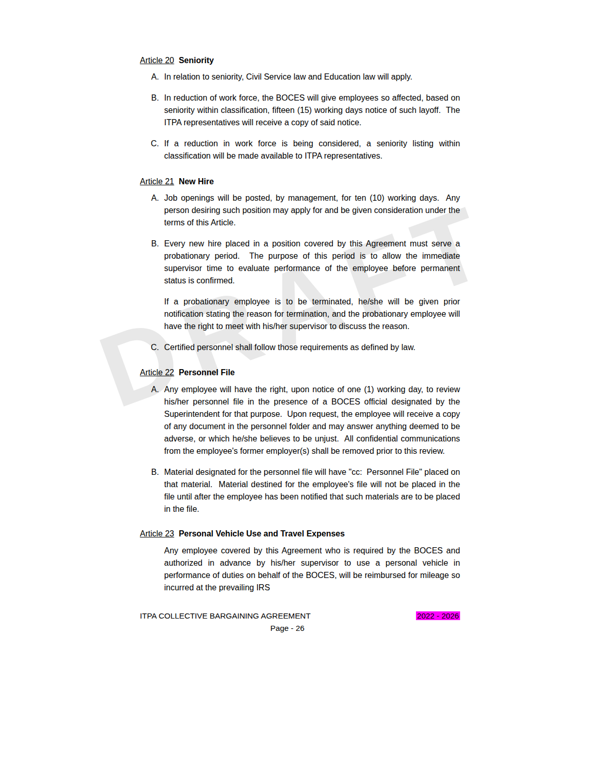DRAFT
Article 20 Seniority
In relation to seniority, Civil Service law and Education law will apply.
In reduction of work force, the BOCES will give employees so affected, based on seniority within classification, fifteen (15) working days notice of such layoff. The ITPA representatives will receive a copy of said notice.
If a reduction in work force is being considered, a seniority listing within classification will be made available to ITPA representatives.
Article 21 New Hire
Job openings will be posted, by management, for ten (10) working days. Any person desiring such position may apply for and be given consideration under the terms of this Article.
Every new hire placed in a position covered by this Agreement must serve a probationary period. The purpose of this period is to allow the immediate supervisor time to evaluate performance of the employee before permanent status is confirmed.
If a probationary employee is to be terminated, he/she will be given prior notification stating the reason for termination, and the probationary employee will have the right to meet with his/her supervisor to discuss the reason.
Certified personnel shall follow those requirements as defined by law.
Article 22 Personnel File
Any employee will have the right, upon notice of one (1) working day, to review his/her personnel file in the presence of a BOCES official designated by the Superintendent for that purpose. Upon request, the employee will receive a copy of any document in the personnel folder and may answer anything deemed to be adverse, or which he/she believes to be unjust. All confidential communications from the employee's former employer(s) shall be removed prior to this review.
Material designated for the personnel file will have "cc: Personnel File" placed on that material. Material destined for the employee's file will not be placed in the file until after the employee has been notified that such materials are to be placed in the file.
Article 23 Personal Vehicle Use and Travel Expenses
Any employee covered by this Agreement who is required by the BOCES and authorized in advance by his/her supervisor to use a personal vehicle in performance of duties on behalf of the BOCES, will be reimbursed for mileage so incurred at the prevailing IRS
ITPA COLLECTIVE BARGAINING AGREEMENT 2022 - 2026
Page - 26